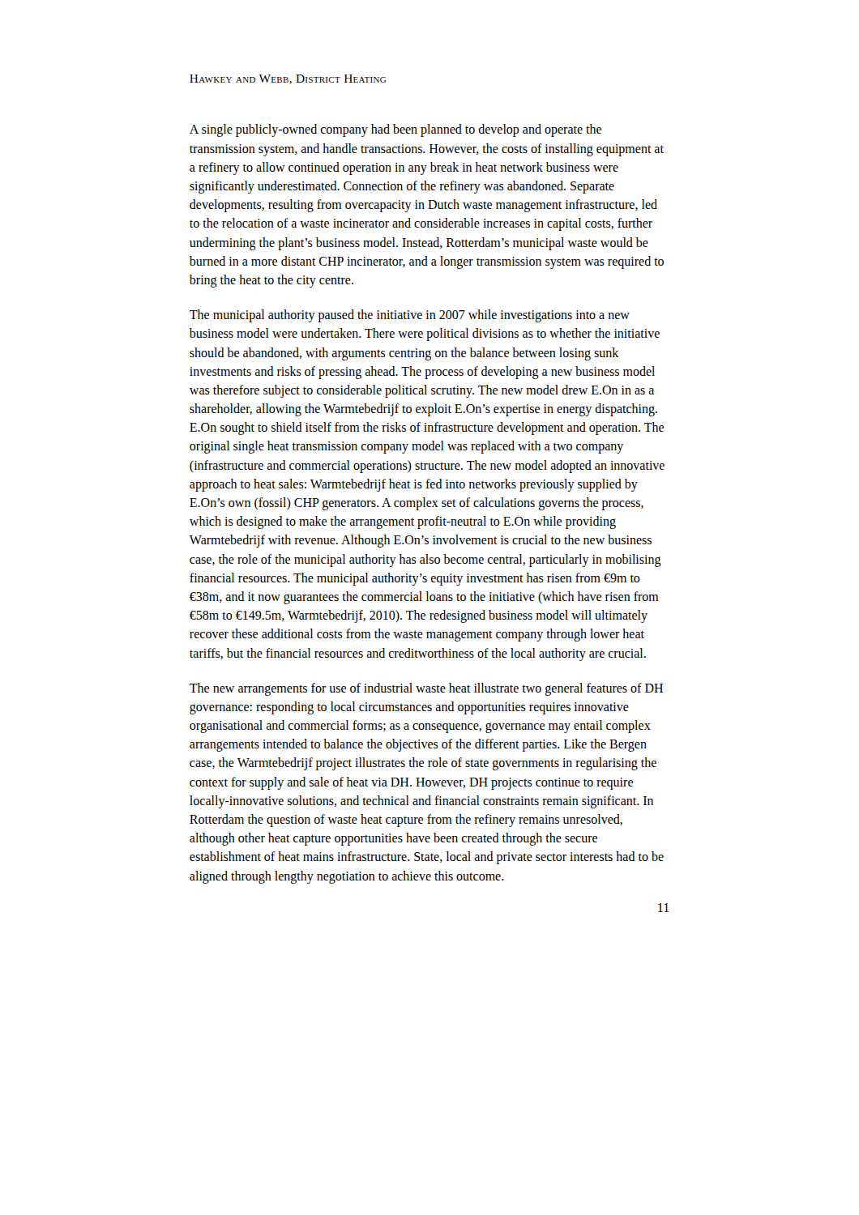Hawkey and Webb, District Heating
A single publicly-owned company had been planned to develop and operate the transmission system, and handle transactions. However, the costs of installing equipment at a refinery to allow continued operation in any break in heat network business were significantly underestimated. Connection of the refinery was abandoned. Separate developments, resulting from overcapacity in Dutch waste management infrastructure, led to the relocation of a waste incinerator and considerable increases in capital costs, further undermining the plant’s business model. Instead, Rotterdam’s municipal waste would be burned in a more distant CHP incinerator, and a longer transmission system was required to bring the heat to the city centre.
The municipal authority paused the initiative in 2007 while investigations into a new business model were undertaken. There were political divisions as to whether the initiative should be abandoned, with arguments centring on the balance between losing sunk investments and risks of pressing ahead. The process of developing a new business model was therefore subject to considerable political scrutiny. The new model drew E.On in as a shareholder, allowing the Warmtebedrijf to exploit E.On’s expertise in energy dispatching. E.On sought to shield itself from the risks of infrastructure development and operation. The original single heat transmission company model was replaced with a two company (infrastructure and commercial operations) structure. The new model adopted an innovative approach to heat sales: Warmtebedrijf heat is fed into networks previously supplied by E.On’s own (fossil) CHP generators. A complex set of calculations governs the process, which is designed to make the arrangement profit-neutral to E.On while providing Warmtebedrijf with revenue. Although E.On’s involvement is crucial to the new business case, the role of the municipal authority has also become central, particularly in mobilising financial resources. The municipal authority’s equity investment has risen from €9m to €38m, and it now guarantees the commercial loans to the initiative (which have risen from €58m to €149.5m, Warmtebedrijf, 2010). The redesigned business model will ultimately recover these additional costs from the waste management company through lower heat tariffs, but the financial resources and creditworthiness of the local authority are crucial.
The new arrangements for use of industrial waste heat illustrate two general features of DH governance: responding to local circumstances and opportunities requires innovative organisational and commercial forms; as a consequence, governance may entail complex arrangements intended to balance the objectives of the different parties. Like the Bergen case, the Warmtebedrijf project illustrates the role of state governments in regularising the context for supply and sale of heat via DH. However, DH projects continue to require locally-innovative solutions, and technical and financial constraints remain significant. In Rotterdam the question of waste heat capture from the refinery remains unresolved, although other heat capture opportunities have been created through the secure establishment of heat mains infrastructure. State, local and private sector interests had to be aligned through lengthy negotiation to achieve this outcome.
11